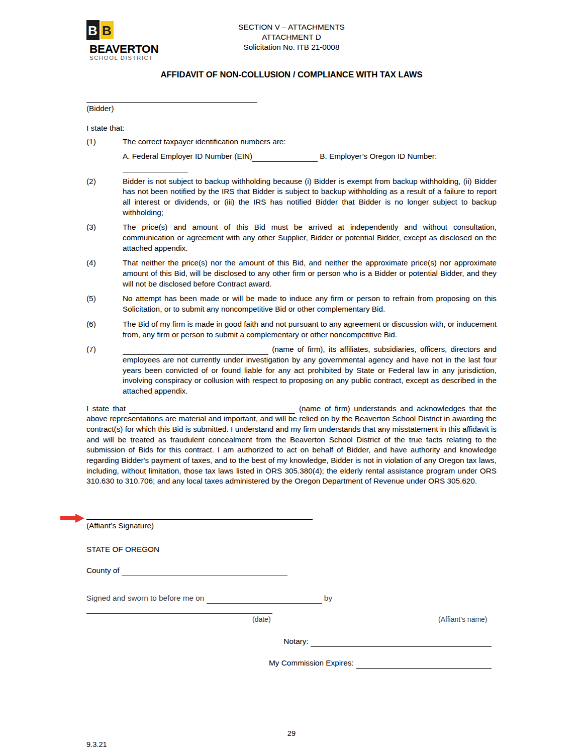B B
BEAVERTON
SCHOOL DISTRICT
SECTION V – ATTACHMENTS
ATTACHMENT D
Solicitation No. ITB 21-0008
AFFIDAVIT OF NON-COLLUSION / COMPLIANCE WITH TAX LAWS
(Bidder)
I state that:
(1) The correct taxpayer identification numbers are:
A. Federal Employer ID Number (EIN) B. Employer’s Oregon ID Number:
(2) Bidder is not subject to backup withholding because (i) Bidder is exempt from backup withholding, (ii) Bidder has not been notified by the IRS that Bidder is subject to backup withholding as a result of a failure to report all interest or dividends, or (iii) the IRS has notified Bidder that Bidder is no longer subject to backup withholding;
(3) The price(s) and amount of this Bid must be arrived at independently and without consultation, communication or agreement with any other Supplier, Bidder or potential Bidder, except as disclosed on the attached appendix.
(4) That neither the price(s) nor the amount of this Bid, and neither the approximate price(s) nor approximate amount of this Bid, will be disclosed to any other firm or person who is a Bidder or potential Bidder, and they will not be disclosed before Contract award.
(5) No attempt has been made or will be made to induce any firm or person to refrain from proposing on this Solicitation, or to submit any noncompetitive Bid or other complementary Bid.
(6) The Bid of my firm is made in good faith and not pursuant to any agreement or discussion with, or inducement from, any firm or person to submit a complementary or other noncompetitive Bid.
(7) (name of firm), its affiliates, subsidiaries, officers, directors and employees are not currently under investigation by any governmental agency and have not in the last four years been convicted of or found liable for any act prohibited by State or Federal law in any jurisdiction, involving conspiracy or collusion with respect to proposing on any public contract, except as described in the attached appendix.
I state that (name of firm) understands and acknowledges that the above representations are material and important, and will be relied on by the Beaverton School District in awarding the contract(s) for which this Bid is submitted. I understand and my firm understands that any misstatement in this affidavit is and will be treated as fraudulent concealment from the Beaverton School District of the true facts relating to the submission of Bids for this contract. I am authorized to act on behalf of Bidder, and have authority and knowledge regarding Bidder's payment of taxes, and to the best of my knowledge, Bidder is not in violation of any Oregon tax laws, including, without limitation, those tax laws listed in ORS 305.380(4); the elderly rental assistance program under ORS 310.630 to 310.706; and any local taxes administered by the Oregon Department of Revenue under ORS 305.620.
(Affiant’s Signature)
STATE OF OREGON
County of
Signed and sworn to before me on by
(date) (Affiant’s name)
Notary:
My Commission Expires:
29
9.3.21